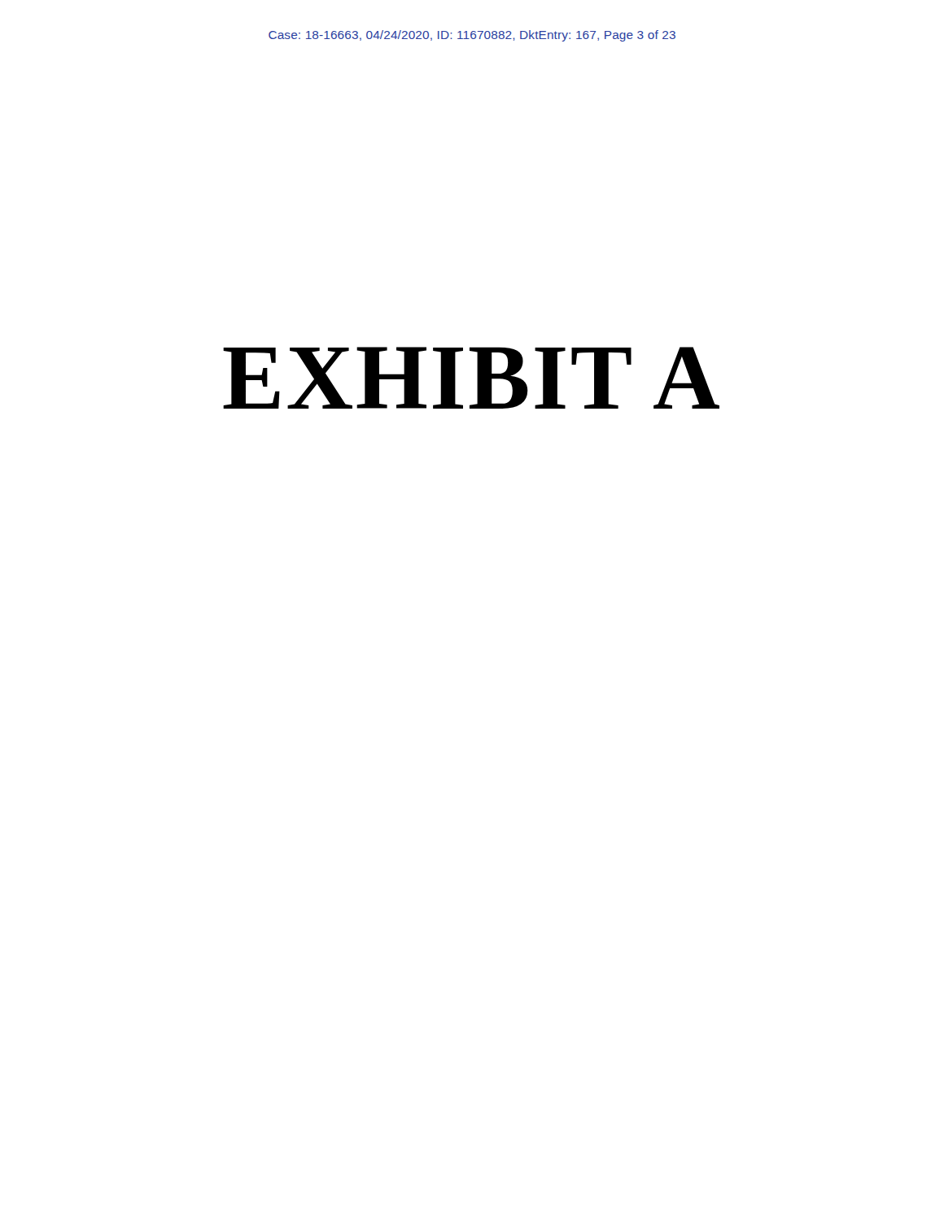Case: 18-16663, 04/24/2020, ID: 11670882, DktEntry: 167, Page 3 of 23
EXHIBIT A